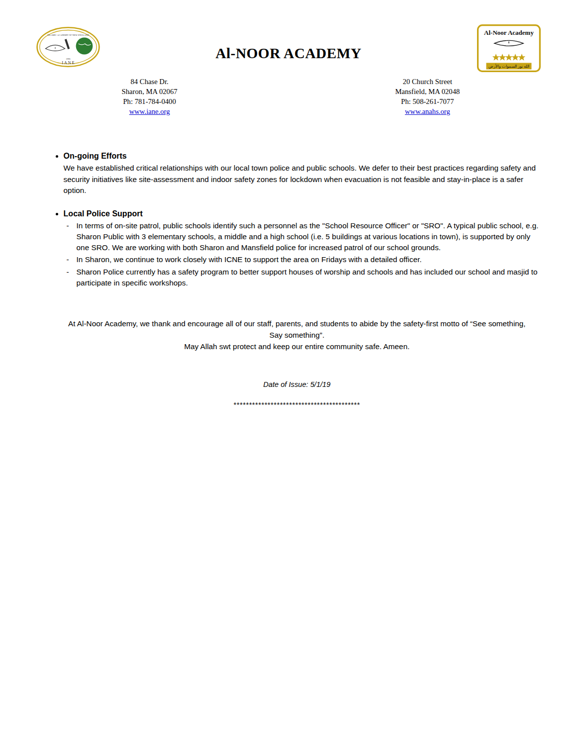Al-NOOR ACADEMY
84 Chase Dr.
Sharon, MA 02067
Ph: 781-784-0400
www.iane.org
20 Church Street
Mansfield, MA 02048
Ph: 508-261-7077
www.anahs.org
On-going Efforts
We have established critical relationships with our local town police and public schools. We defer to their best practices regarding safety and security initiatives like site-assessment and indoor safety zones for lockdown when evacuation is not feasible and stay-in-place is a safer option.
Local Police Support
In terms of on-site patrol, public schools identify such a personnel as the "School Resource Officer" or "SRO". A typical public school, e.g. Sharon Public with 3 elementary schools, a middle and a high school (i.e. 5 buildings at various locations in town), is supported by only one SRO. We are working with both Sharon and Mansfield police for increased patrol of our school grounds.
In Sharon, we continue to work closely with ICNE to support the area on Fridays with a detailed officer.
Sharon Police currently has a safety program to better support houses of worship and schools and has included our school and masjid to participate in specific workshops.
At Al-Noor Academy, we thank and encourage all of our staff, parents, and students to abide by the safety-first motto of “See something, Say something”.
May Allah swt protect and keep our entire community safe. Ameen.
Date of Issue: 5/1/19
*****************************************